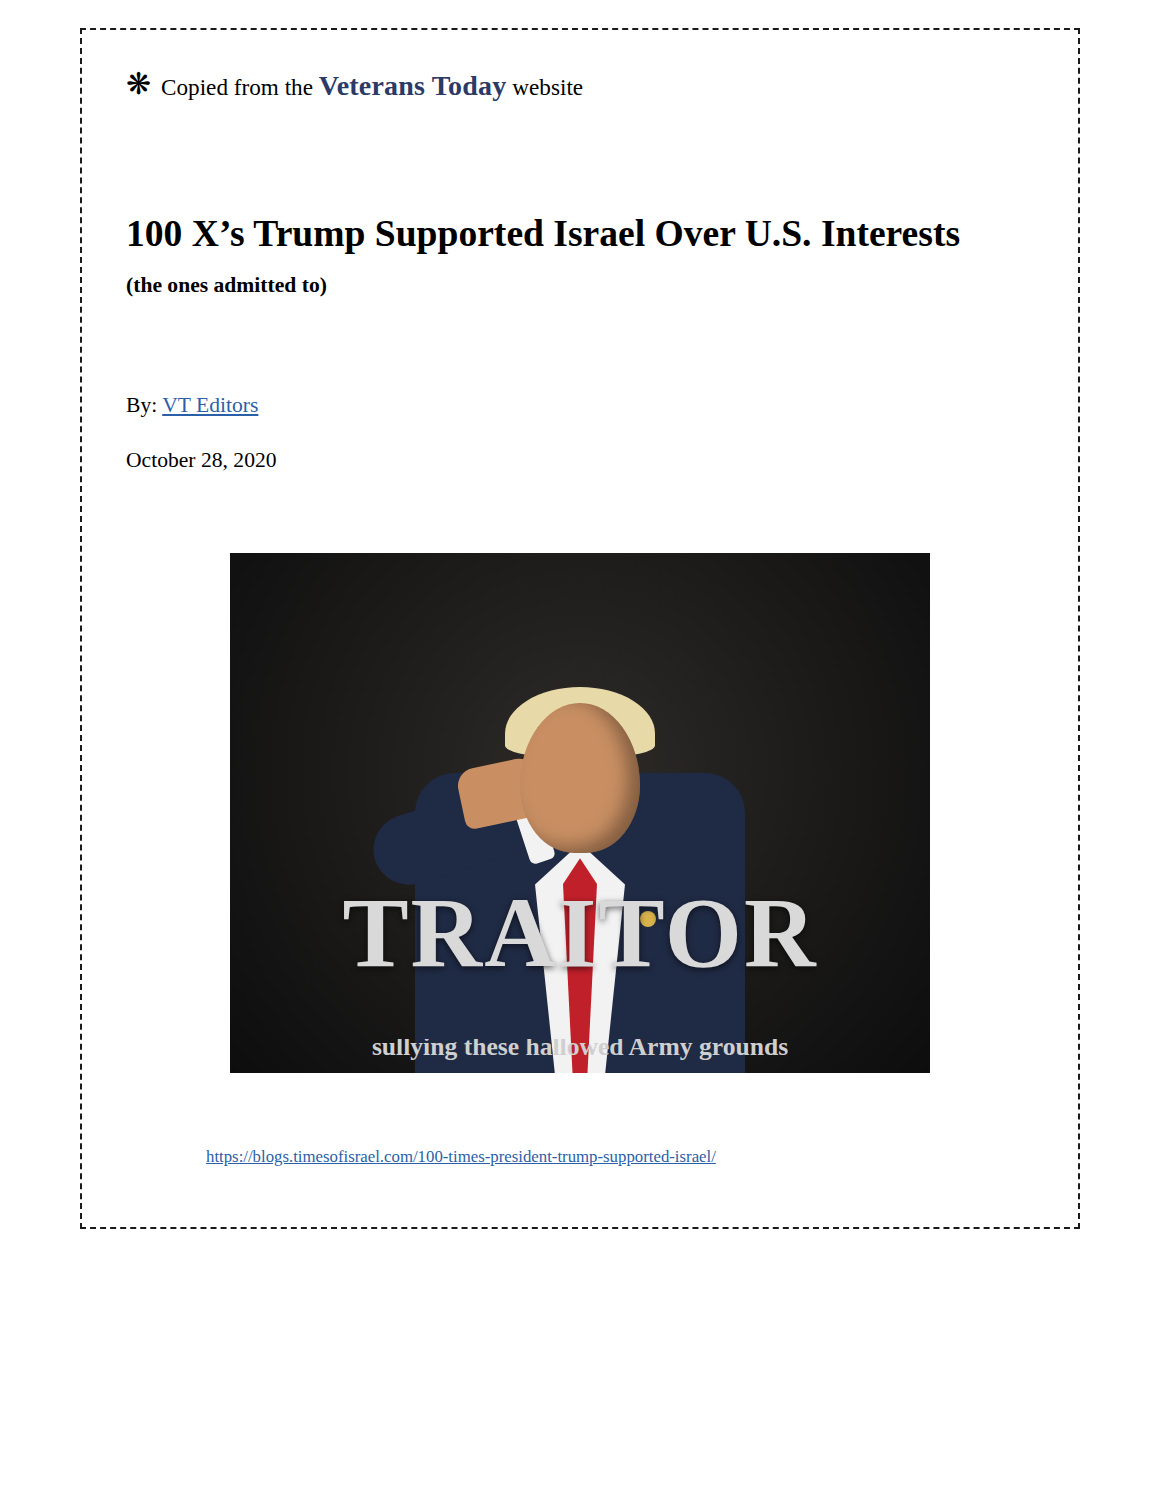❋Copied from the Veterans Today website
100 X’s Trump Supported Israel Over U.S. Interests
(the ones admitted to)
By: VT Editors
October 28, 2020
TRAITOR
sullying these hallowed Army grounds
https://blogs.timesofisrael.com/100-times-president-trump-supported-israel/